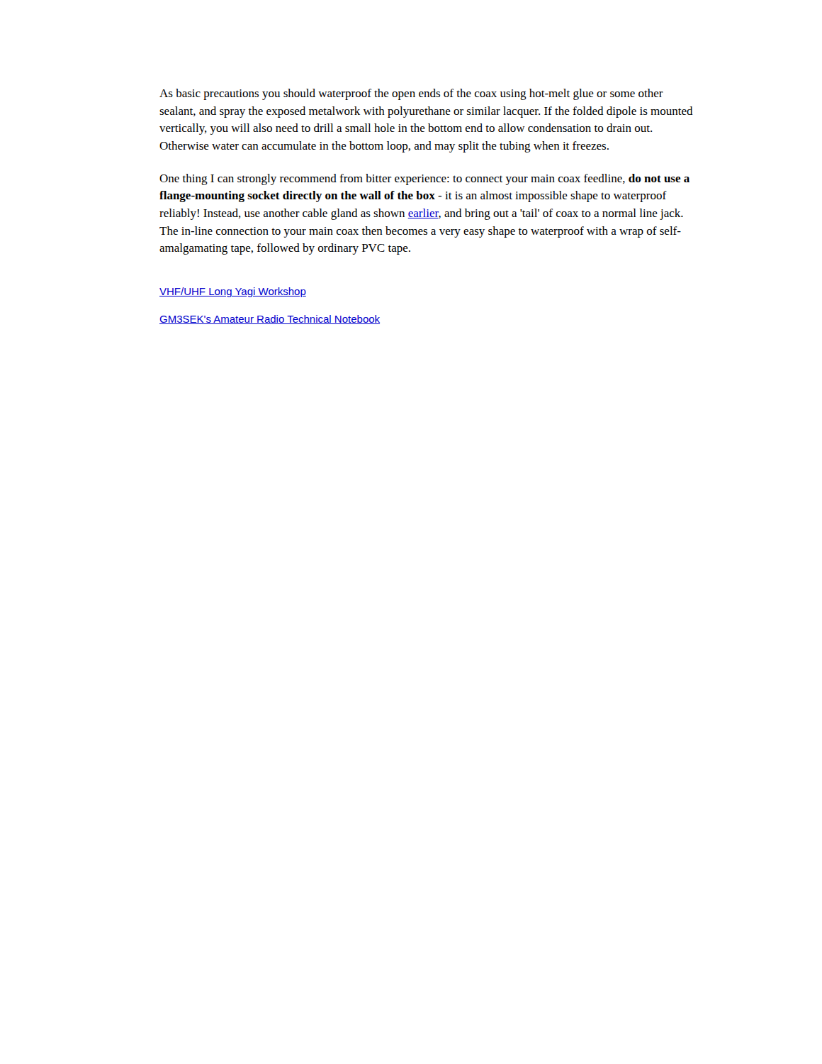As basic precautions you should waterproof the open ends of the coax using hot-melt glue or some other sealant, and spray the exposed metalwork with polyurethane or similar lacquer. If the folded dipole is mounted vertically, you will also need to drill a small hole in the bottom end to allow condensation to drain out. Otherwise water can accumulate in the bottom loop, and may split the tubing when it freezes.
One thing I can strongly recommend from bitter experience: to connect your main coax feedline, do not use a flange-mounting socket directly on the wall of the box - it is an almost impossible shape to waterproof reliably! Instead, use another cable gland as shown earlier, and bring out a 'tail' of coax to a normal line jack. The in-line connection to your main coax then becomes a very easy shape to waterproof with a wrap of self-amalgamating tape, followed by ordinary PVC tape.
VHF/UHF Long Yagi Workshop
GM3SEK's Amateur Radio Technical Notebook